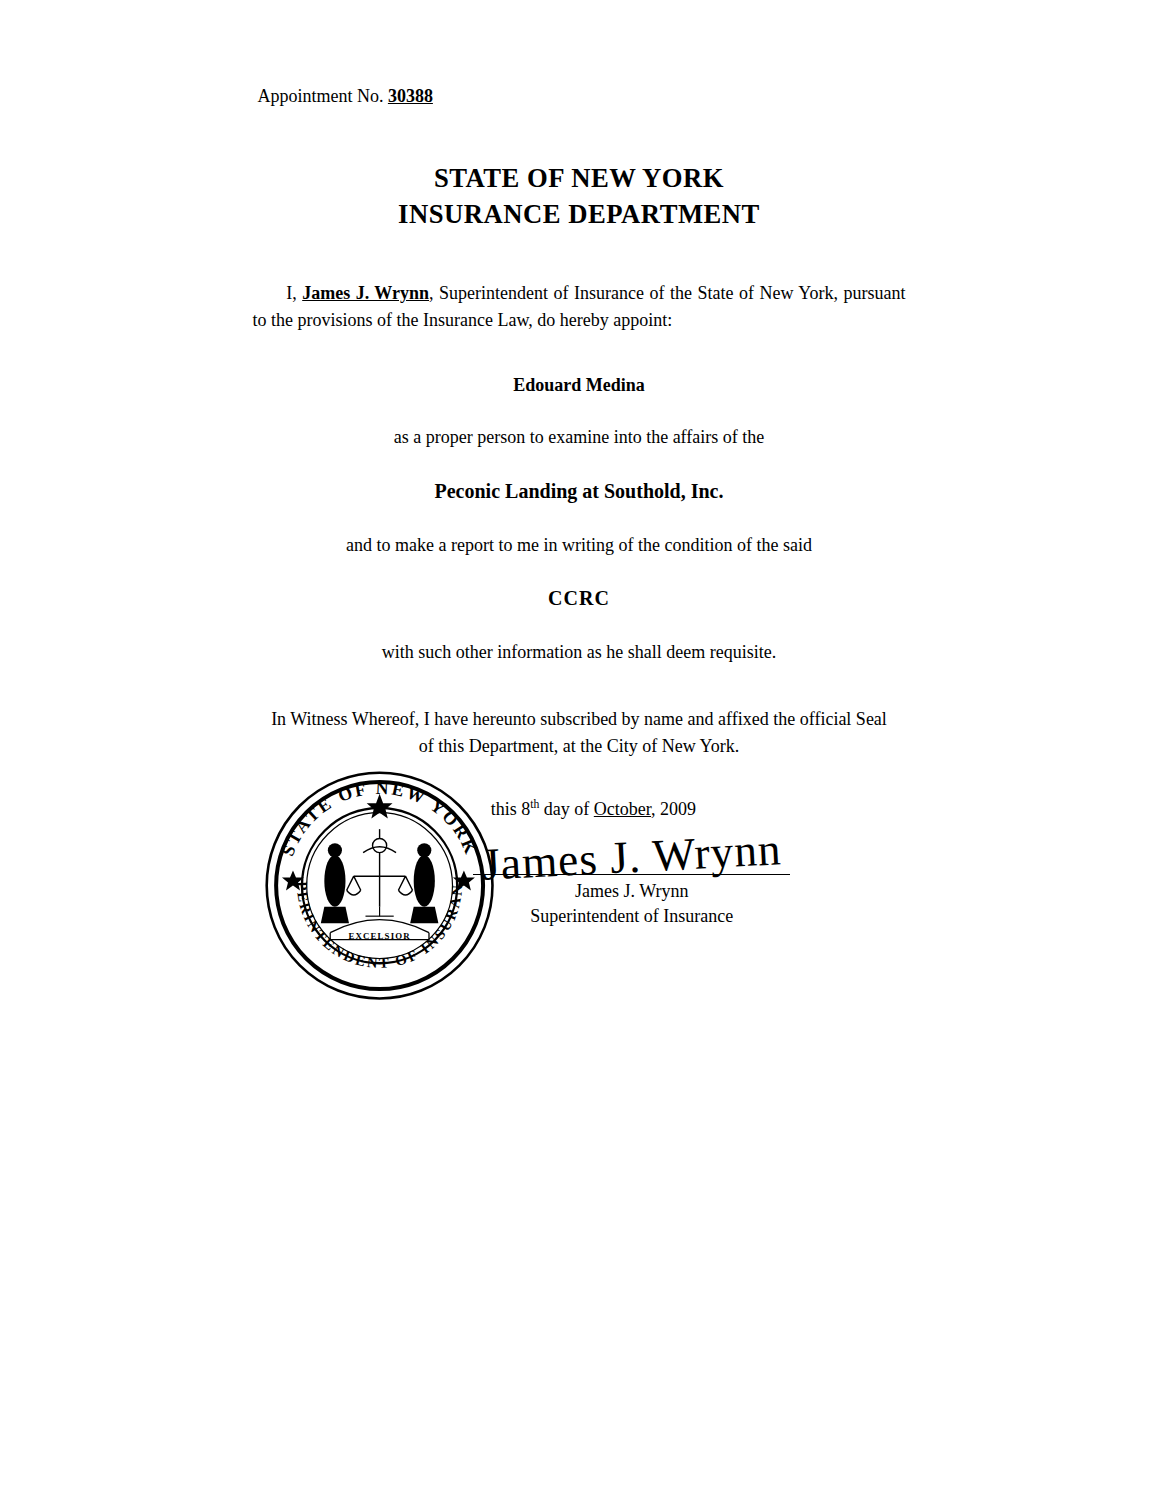Appointment No. 30388
STATE OF NEW YORK
INSURANCE DEPARTMENT
I, James J. Wrynn, Superintendent of Insurance of the State of New York, pursuant to the provisions of the Insurance Law, do hereby appoint:
Edouard Medina
as a proper person to examine into the affairs of the
Peconic Landing at Southold, Inc.
and to make a report to me in writing of the condition of the said
CCRC
with such other information as he shall deem requisite.
In Witness Whereof, I have hereunto subscribed by name and affixed the official Seal
of this Department, at the City of New York.
this 8th day of October, 2009
James J. Wrynn
James J. Wrynn
Superintendent of Insurance
STATE OF NEW YORK SUPERINTENDENT OF INSURANCE EXCELSIOR